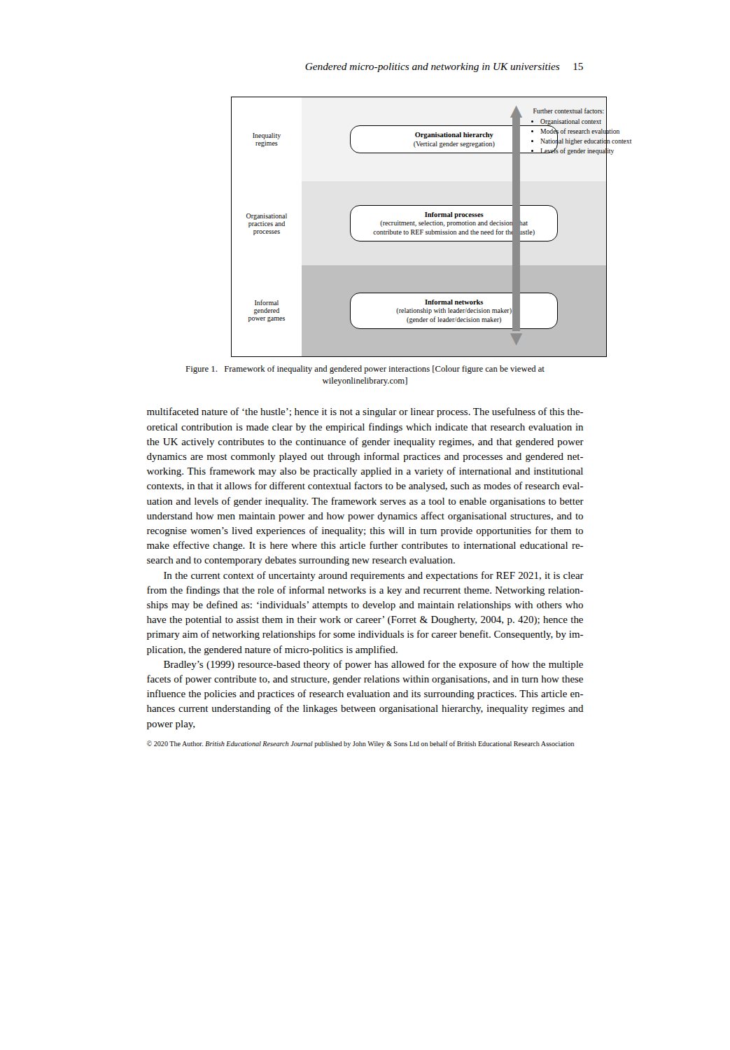Gendered micro-politics and networking in UK universities 15
Inequality
regimes
Organisational
practices and
processes
Informal
gendered
power games
Organisational hierarchy
(Vertical gender segregation)
Informal processes
(recruitment, selection, promotion and decisions that
contribute to REF submission and the need for the hustle)
Informal networks
(relationship with leader/decision maker)
(gender of leader/decision maker)
▲
▼
Further contextual factors:
Organisational context
Modes of research evaluation
National higher education context
Levels of gender inequality
Figure 1. Framework of inequality and gendered power interactions [Colour figure can be viewed at wileyonlinelibrary.com]
multifaceted nature of ‘the hustle’; hence it is not a singular or linear process. The usefulness of this theoretical contribution is made clear by the empirical findings which indicate that research evaluation in the UK actively contributes to the continuance of gender inequality regimes, and that gendered power dynamics are most commonly played out through informal practices and processes and gendered networking. This framework may also be practically applied in a variety of international and institutional contexts, in that it allows for different contextual factors to be analysed, such as modes of research evaluation and levels of gender inequality. The framework serves as a tool to enable organisations to better understand how men maintain power and how power dynamics affect organisational structures, and to recognise women’s lived experiences of inequality; this will in turn provide opportunities for them to make effective change. It is here where this article further contributes to international educational research and to contemporary debates surrounding new research evaluation.
In the current context of uncertainty around requirements and expectations for REF 2021, it is clear from the findings that the role of informal networks is a key and recurrent theme. Networking relationships may be defined as: ‘individuals’ attempts to develop and maintain relationships with others who have the potential to assist them in their work or career’ (Forret & Dougherty, 2004, p. 420); hence the primary aim of networking relationships for some individuals is for career benefit. Consequently, by implication, the gendered nature of micro-politics is amplified.
Bradley’s (1999) resource-based theory of power has allowed for the exposure of how the multiple facets of power contribute to, and structure, gender relations within organisations, and in turn how these influence the policies and practices of research evaluation and its surrounding practices. This article enhances current understanding of the linkages between organisational hierarchy, inequality regimes and power play,
© 2020 The Author. British Educational Research Journal published by John Wiley & Sons Ltd on behalf of British Educational Research Association